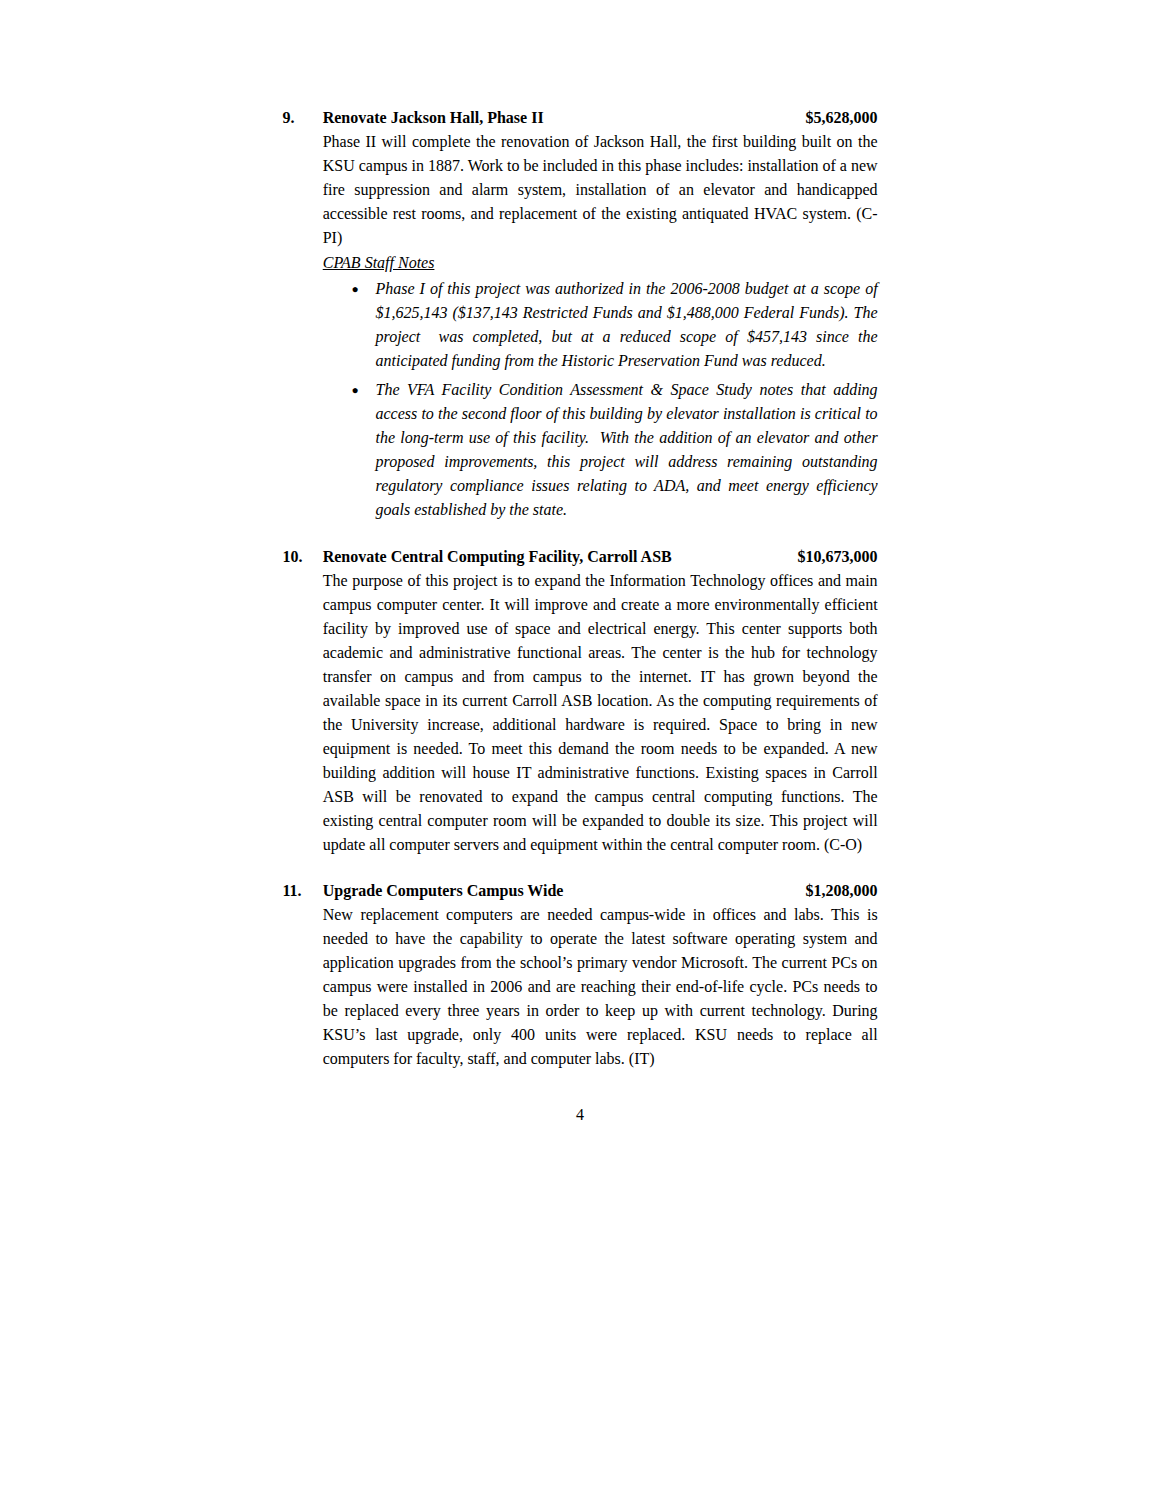9.
Renovate Jackson Hall, Phase II $5,628,000
Phase II will complete the renovation of Jackson Hall, the first building built on the KSU campus in 1887. Work to be included in this phase includes: installation of a new fire suppression and alarm system, installation of an elevator and handicapped accessible rest rooms, and replacement of the existing antiquated HVAC system. (C-PI)
CPAB Staff Notes
Phase I of this project was authorized in the 2006-2008 budget at a scope of $1,625,143 ($137,143 Restricted Funds and $1,488,000 Federal Funds). The project was completed, but at a reduced scope of $457,143 since the anticipated funding from the Historic Preservation Fund was reduced.
The VFA Facility Condition Assessment & Space Study notes that adding access to the second floor of this building by elevator installation is critical to the long-term use of this facility. With the addition of an elevator and other proposed improvements, this project will address remaining outstanding regulatory compliance issues relating to ADA, and meet energy efficiency goals established by the state.
10.
Renovate Central Computing Facility, Carroll ASB $10,673,000
The purpose of this project is to expand the Information Technology offices and main campus computer center. It will improve and create a more environmentally efficient facility by improved use of space and electrical energy. This center supports both academic and administrative functional areas. The center is the hub for technology transfer on campus and from campus to the internet. IT has grown beyond the available space in its current Carroll ASB location. As the computing requirements of the University increase, additional hardware is required. Space to bring in new equipment is needed. To meet this demand the room needs to be expanded. A new building addition will house IT administrative functions. Existing spaces in Carroll ASB will be renovated to expand the campus central computing functions. The existing central computer room will be expanded to double its size. This project will update all computer servers and equipment within the central computer room. (C-O)
11.
Upgrade Computers Campus Wide $1,208,000
New replacement computers are needed campus-wide in offices and labs. This is needed to have the capability to operate the latest software operating system and application upgrades from the school’s primary vendor Microsoft. The current PCs on campus were installed in 2006 and are reaching their end-of-life cycle. PCs needs to be replaced every three years in order to keep up with current technology. During KSU’s last upgrade, only 400 units were replaced. KSU needs to replace all computers for faculty, staff, and computer labs. (IT)
4